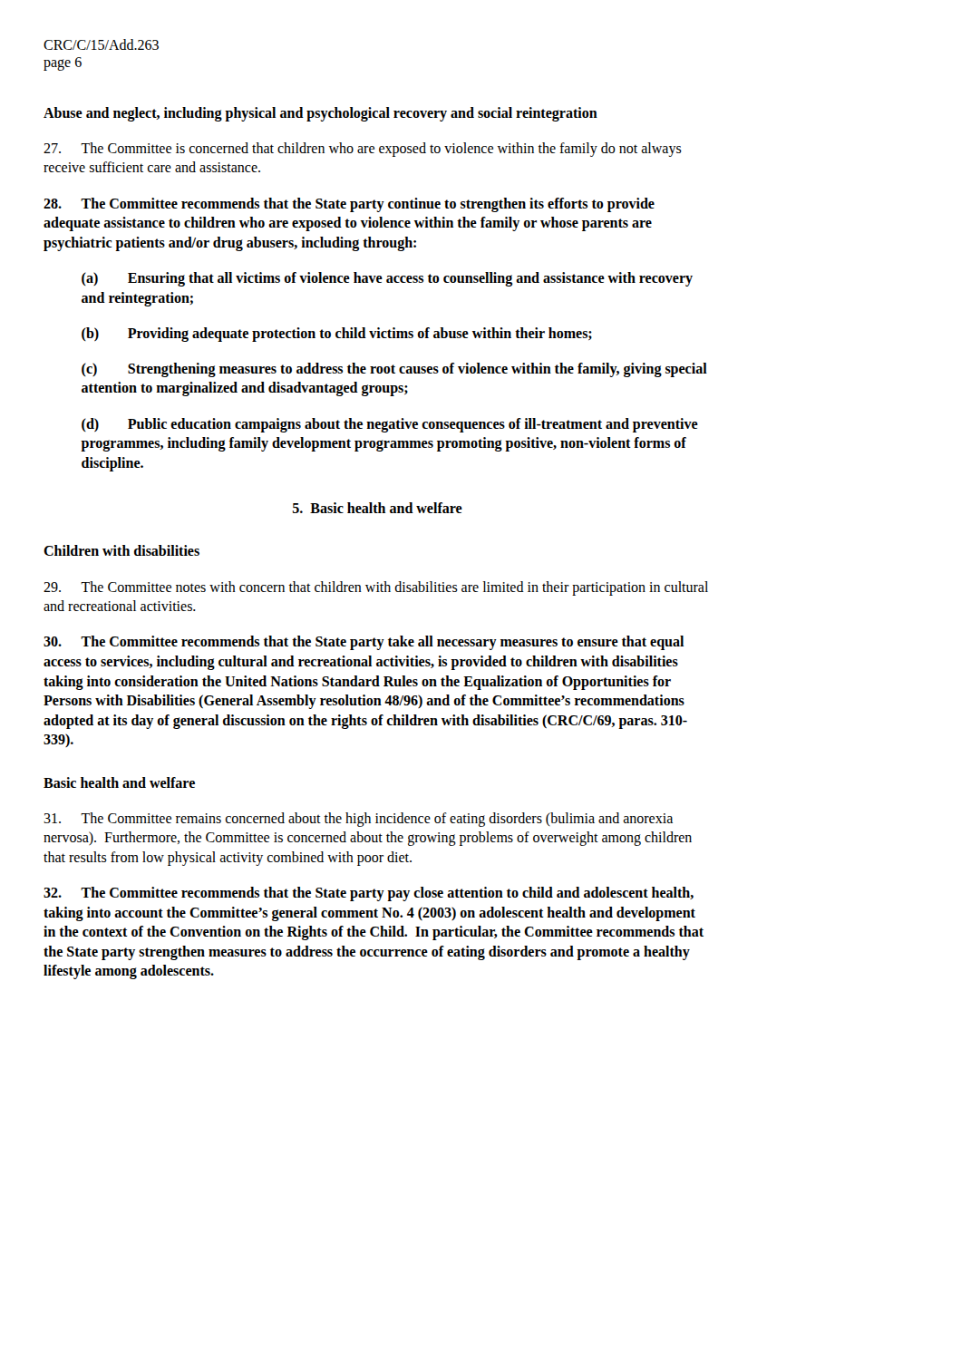CRC/C/15/Add.263
page 6
Abuse and neglect, including physical and psychological recovery and social reintegration
27. The Committee is concerned that children who are exposed to violence within the family do not always receive sufficient care and assistance.
28. The Committee recommends that the State party continue to strengthen its efforts to provide adequate assistance to children who are exposed to violence within the family or whose parents are psychiatric patients and/or drug abusers, including through:
(a) Ensuring that all victims of violence have access to counselling and assistance with recovery and reintegration;
(b) Providing adequate protection to child victims of abuse within their homes;
(c) Strengthening measures to address the root causes of violence within the family, giving special attention to marginalized and disadvantaged groups;
(d) Public education campaigns about the negative consequences of ill-treatment and preventive programmes, including family development programmes promoting positive, non-violent forms of discipline.
5. Basic health and welfare
Children with disabilities
29. The Committee notes with concern that children with disabilities are limited in their participation in cultural and recreational activities.
30. The Committee recommends that the State party take all necessary measures to ensure that equal access to services, including cultural and recreational activities, is provided to children with disabilities taking into consideration the United Nations Standard Rules on the Equalization of Opportunities for Persons with Disabilities (General Assembly resolution 48/96) and of the Committee’s recommendations adopted at its day of general discussion on the rights of children with disabilities (CRC/C/69, paras. 310-339).
Basic health and welfare
31. The Committee remains concerned about the high incidence of eating disorders (bulimia and anorexia nervosa). Furthermore, the Committee is concerned about the growing problems of overweight among children that results from low physical activity combined with poor diet.
32. The Committee recommends that the State party pay close attention to child and adolescent health, taking into account the Committee’s general comment No. 4 (2003) on adolescent health and development in the context of the Convention on the Rights of the Child. In particular, the Committee recommends that the State party strengthen measures to address the occurrence of eating disorders and promote a healthy lifestyle among adolescents.